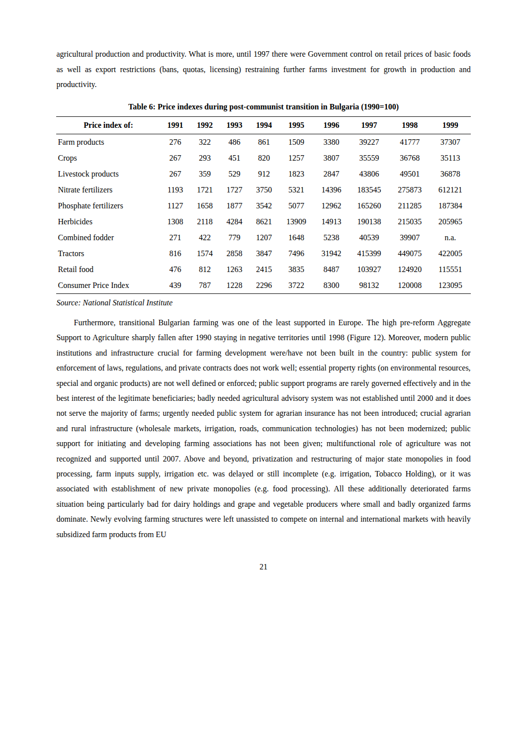agricultural production and productivity. What is more, until 1997 there were Government control on retail prices of basic foods as well as export restrictions (bans, quotas, licensing) restraining further farms investment for growth in production and productivity.
Table 6: Price indexes during post-communist transition in Bulgaria (1990=100)
| Price index of: | 1991 | 1992 | 1993 | 1994 | 1995 | 1996 | 1997 | 1998 | 1999 |
| --- | --- | --- | --- | --- | --- | --- | --- | --- | --- |
| Farm products | 276 | 322 | 486 | 861 | 1509 | 3380 | 39227 | 41777 | 37307 |
| Crops | 267 | 293 | 451 | 820 | 1257 | 3807 | 35559 | 36768 | 35113 |
| Livestock products | 267 | 359 | 529 | 912 | 1823 | 2847 | 43806 | 49501 | 36878 |
| Nitrate fertilizers | 1193 | 1721 | 1727 | 3750 | 5321 | 14396 | 183545 | 275873 | 612121 |
| Phosphate fertilizers | 1127 | 1658 | 1877 | 3542 | 5077 | 12962 | 165260 | 211285 | 187384 |
| Herbicides | 1308 | 2118 | 4284 | 8621 | 13909 | 14913 | 190138 | 215035 | 205965 |
| Combined fodder | 271 | 422 | 779 | 1207 | 1648 | 5238 | 40539 | 39907 | n.a. |
| Tractors | 816 | 1574 | 2858 | 3847 | 7496 | 31942 | 415399 | 449075 | 422005 |
| Retail food | 476 | 812 | 1263 | 2415 | 3835 | 8487 | 103927 | 124920 | 115551 |
| Consumer Price Index | 439 | 787 | 1228 | 2296 | 3722 | 8300 | 98132 | 120008 | 123095 |
Source: National Statistical Institute
Furthermore, transitional Bulgarian farming was one of the least supported in Europe. The high pre-reform Aggregate Support to Agriculture sharply fallen after 1990 staying in negative territories until 1998 (Figure 12). Moreover, modern public institutions and infrastructure crucial for farming development were/have not been built in the country: public system for enforcement of laws, regulations, and private contracts does not work well; essential property rights (on environmental resources, special and organic products) are not well defined or enforced; public support programs are rarely governed effectively and in the best interest of the legitimate beneficiaries; badly needed agricultural advisory system was not established until 2000 and it does not serve the majority of farms; urgently needed public system for agrarian insurance has not been introduced; crucial agrarian and rural infrastructure (wholesale markets, irrigation, roads, communication technologies) has not been modernized; public support for initiating and developing farming associations has not been given; multifunctional role of agriculture was not recognized and supported until 2007. Above and beyond, privatization and restructuring of major state monopolies in food processing, farm inputs supply, irrigation etc. was delayed or still incomplete (e.g. irrigation, Tobacco Holding), or it was associated with establishment of new private monopolies (e.g. food processing). All these additionally deteriorated farms situation being particularly bad for dairy holdings and grape and vegetable producers where small and badly organized farms dominate. Newly evolving farming structures were left unassisted to compete on internal and international markets with heavily subsidized farm products from EU
21